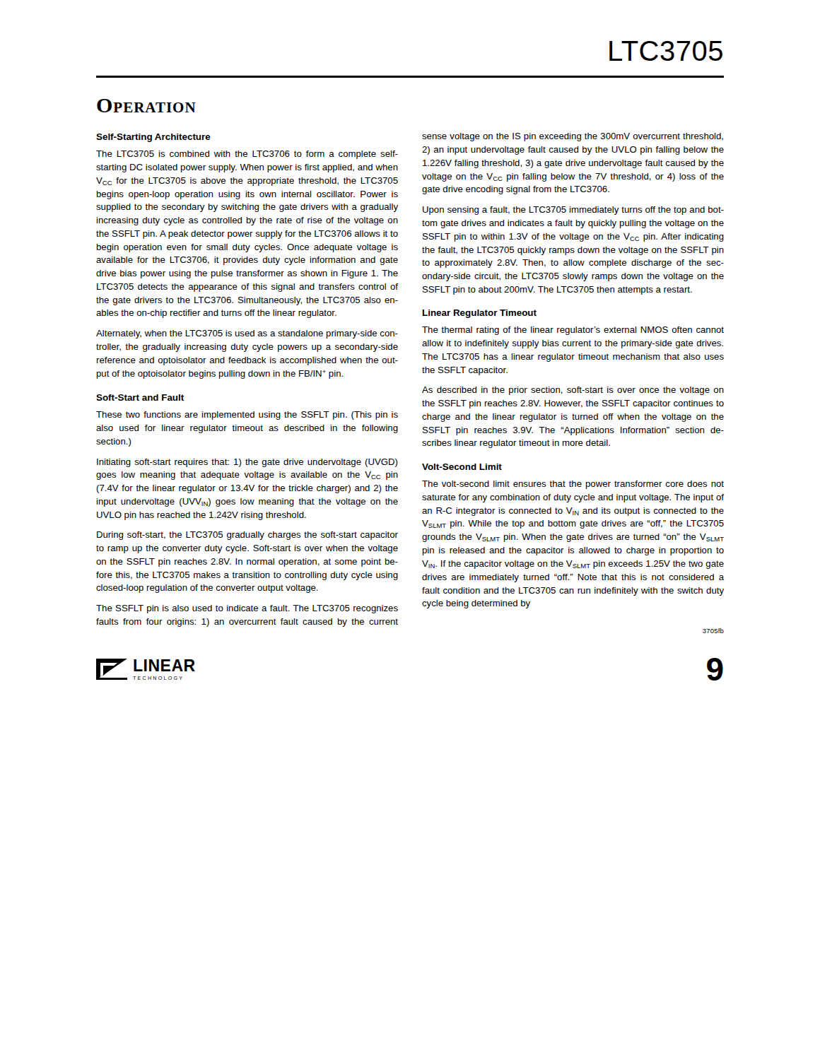LTC3705
Operation
Self-Starting Architecture
The LTC3705 is combined with the LTC3706 to form a complete self-starting DC isolated power supply. When power is first applied, and when VCC for the LTC3705 is above the appropriate threshold, the LTC3705 begins open-loop operation using its own internal oscillator. Power is supplied to the secondary by switching the gate drivers with a gradually increasing duty cycle as controlled by the rate of rise of the voltage on the SSFLT pin. A peak detector power supply for the LTC3706 allows it to begin operation even for small duty cycles. Once adequate voltage is available for the LTC3706, it provides duty cycle information and gate drive bias power using the pulse transformer as shown in Figure 1. The LTC3705 detects the appearance of this signal and transfers control of the gate drivers to the LTC3706. Simultaneously, the LTC3705 also enables the on-chip rectifier and turns off the linear regulator.
Alternately, when the LTC3705 is used as a standalone primary-side controller, the gradually increasing duty cycle powers up a secondary-side reference and optoisolator and feedback is accomplished when the output of the optoisolator begins pulling down in the FB/IN+ pin.
Soft-Start and Fault
These two functions are implemented using the SSFLT pin. (This pin is also used for linear regulator timeout as described in the following section.)
Initiating soft-start requires that: 1) the gate drive undervoltage (UVGD) goes low meaning that adequate voltage is available on the VCC pin (7.4V for the linear regulator or 13.4V for the trickle charger) and 2) the input undervoltage (UVVIN) goes low meaning that the voltage on the UVLO pin has reached the 1.242V rising threshold.
During soft-start, the LTC3705 gradually charges the soft-start capacitor to ramp up the converter duty cycle. Soft-start is over when the voltage on the SSFLT pin reaches 2.8V. In normal operation, at some point before this, the LTC3705 makes a transition to controlling duty cycle using closed-loop regulation of the converter output voltage.
The SSFLT pin is also used to indicate a fault. The LTC3705 recognizes faults from four origins: 1) an overcurrent fault caused by the current sense voltage on the IS pin exceeding the 300mV overcurrent threshold, 2) an input undervoltage fault caused by the UVLO pin falling below the 1.226V falling threshold, 3) a gate drive undervoltage fault caused by the voltage on the VCC pin falling below the 7V threshold, or 4) loss of the gate drive encoding signal from the LTC3706.
Upon sensing a fault, the LTC3705 immediately turns off the top and bottom gate drives and indicates a fault by quickly pulling the voltage on the SSFLT pin to within 1.3V of the voltage on the VCC pin. After indicating the fault, the LTC3705 quickly ramps down the voltage on the SSFLT pin to approximately 2.8V. Then, to allow complete discharge of the secondary-side circuit, the LTC3705 slowly ramps down the voltage on the SSFLT pin to about 200mV. The LTC3705 then attempts a restart.
Linear Regulator Timeout
The thermal rating of the linear regulator’s external NMOS often cannot allow it to indefinitely supply bias current to the primary-side gate drives. The LTC3705 has a linear regulator timeout mechanism that also uses the SSFLT capacitor.
As described in the prior section, soft-start is over once the voltage on the SSFLT pin reaches 2.8V. However, the SSFLT capacitor continues to charge and the linear regulator is turned off when the voltage on the SSFLT pin reaches 3.9V. The “Applications Information” section describes linear regulator timeout in more detail.
Volt-Second Limit
The volt-second limit ensures that the power transformer core does not saturate for any combination of duty cycle and input voltage. The input of an R-C integrator is connected to VIN and its output is connected to the VSLMT pin. While the top and bottom gate drives are “off,” the LTC3705 grounds the VSLMT pin. When the gate drives are turned “on” the VSLMT pin is released and the capacitor is allowed to charge in proportion to VIN. If the capacitor voltage on the VSLMT pin exceeds 1.25V the two gate drives are immediately turned “off.” Note that this is not considered a fault condition and the LTC3705 can run indefinitely with the switch duty cycle being determined by
3705fb
LINEAR TECHNOLOGY
9